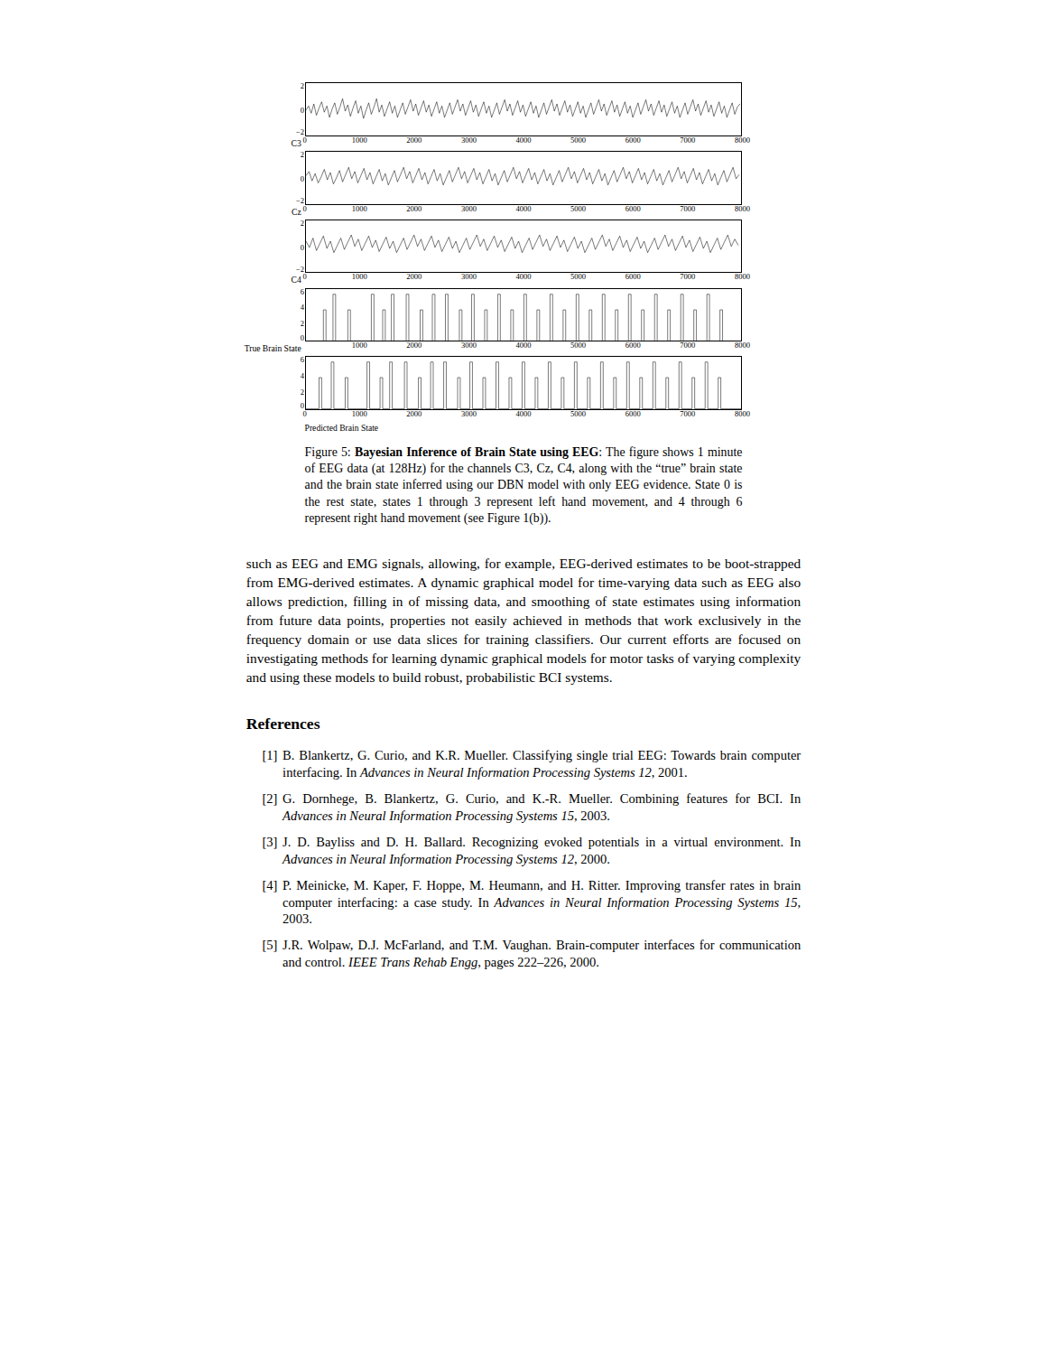C3
2 0 −2
0 1000 2000 3000 4000 5000 6000 7000 8000
Cz
2 0 −2
0 1000 2000 3000 4000 5000 6000 7000 8000
C4
2 0 −2
0 1000 2000 3000 4000 5000 6000 7000 8000
True Brain State
6 4 2 0
1000 2000 3000 4000 5000 6000 7000 8000
6 4 2 0
0 1000 2000 3000 4000 5000 6000 7000 8000
Predicted Brain State
Figure 5: Bayesian Inference of Brain State using EEG: The figure shows 1 minute of EEG data (at 128Hz) for the channels C3, Cz, C4, along with the “true” brain state and the brain state inferred using our DBN model with only EEG evidence. State 0 is the rest state, states 1 through 3 represent left hand movement, and 4 through 6 represent right hand movement (see Figure 1(b)).
such as EEG and EMG signals, allowing, for example, EEG-derived estimates to be boot-strapped from EMG-derived estimates. A dynamic graphical model for time-varying data such as EEG also allows prediction, filling in of missing data, and smoothing of state estimates using information from future data points, properties not easily achieved in methods that work exclusively in the frequency domain or use data slices for training classifiers. Our current efforts are focused on investigating methods for learning dynamic graphical models for motor tasks of varying complexity and using these models to build robust, probabilistic BCI systems.
References
[1] B. Blankertz, G. Curio, and K.R. Mueller. Classifying single trial EEG: Towards brain computer interfacing. In Advances in Neural Information Processing Systems 12, 2001.
[2] G. Dornhege, B. Blankertz, G. Curio, and K.-R. Mueller. Combining features for BCI. In Advances in Neural Information Processing Systems 15, 2003.
[3] J. D. Bayliss and D. H. Ballard. Recognizing evoked potentials in a virtual environment. In Advances in Neural Information Processing Systems 12, 2000.
[4] P. Meinicke, M. Kaper, F. Hoppe, M. Heumann, and H. Ritter. Improving transfer rates in brain computer interfacing: a case study. In Advances in Neural Information Processing Systems 15, 2003.
[5] J.R. Wolpaw, D.J. McFarland, and T.M. Vaughan. Brain-computer interfaces for communication and control. IEEE Trans Rehab Engg, pages 222–226, 2000.